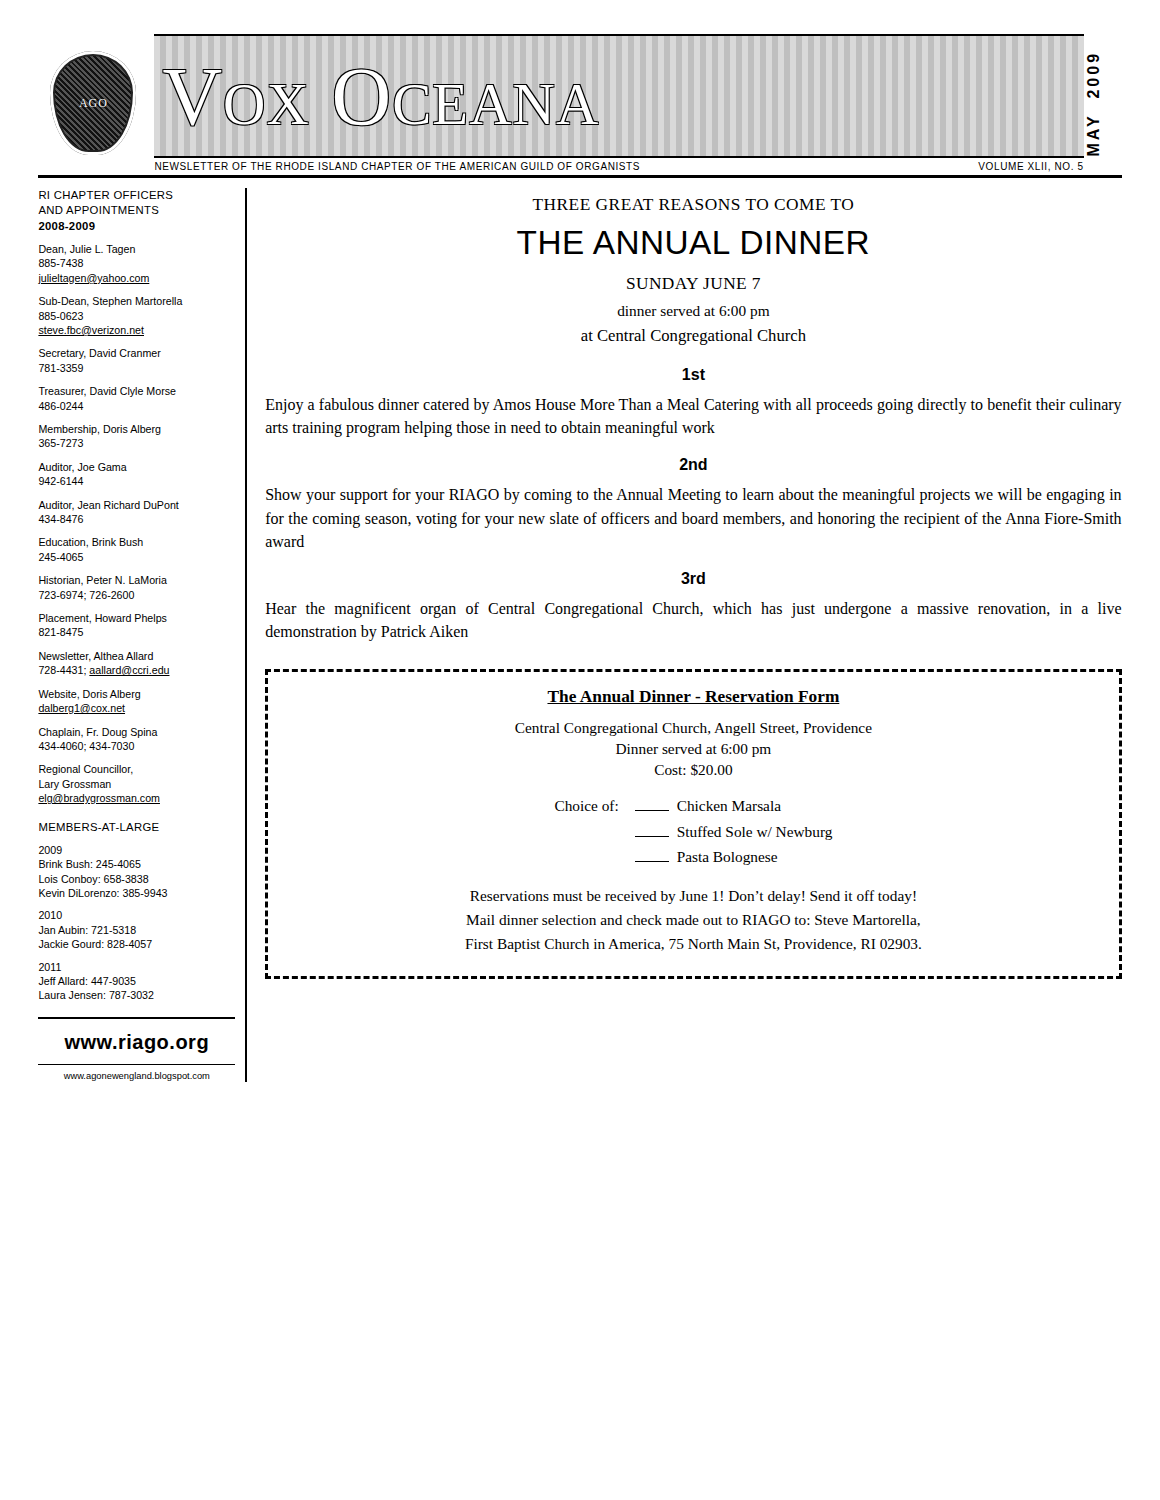VOX OCEANA
NEWSLETTER OF THE RHODE ISLAND CHAPTER OF THE AMERICAN GUILD OF ORGANISTS VOLUME XLII, NO. 5
MAY 2009
RI CHAPTER OFFICERS
AND APPOINTMENTS
2008-2009
Dean, Julie L. Tagen
885-7438
julieltagen@yahoo.com
Sub-Dean, Stephen Martorella
885-0623
steve.fbc@verizon.net
Secretary, David Cranmer
781-3359
Treasurer, David Clyle Morse
486-0244
Membership, Doris Alberg
365-7273
Auditor, Joe Gama
942-6144
Auditor, Jean Richard DuPont
434-8476
Education, Brink Bush
245-4065
Historian, Peter N. LaMoria
723-6974; 726-2600
Placement, Howard Phelps
821-8475
Newsletter, Althea Allard
728-4431; aallard@ccri.edu
Website, Doris Alberg
dalberg1@cox.net
Chaplain, Fr. Doug Spina
434-4060; 434-7030
Regional Councillor,
Lary Grossman
elg@bradygrossman.com
MEMBERS-AT-LARGE
2009
Brink Bush: 245-4065
Lois Conboy: 658-3838
Kevin DiLorenzo: 385-9943
2010
Jan Aubin: 721-5318
Jackie Gourd: 828-4057
2011
Jeff Allard: 447-9035
Laura Jensen: 787-3032
www.riago.org
www.agonewengland.blogspot.com
THREE GREAT REASONS TO COME TO
THE ANNUAL DINNER
SUNDAY JUNE 7
dinner served at 6:00 pm
at Central Congregational Church
1st
Enjoy a fabulous dinner catered by Amos House More Than a Meal Catering with all proceeds going directly to benefit their culinary arts training program helping those in need to obtain meaningful work
2nd
Show your support for your RIAGO by coming to the Annual Meeting to learn about the meaningful projects we will be engaging in for the coming season, voting for your new slate of officers and board members, and honoring the recipient of the Anna Fiore-Smith award
3rd
Hear the magnificent organ of Central Congregational Church, which has just undergone a massive renovation, in a live demonstration by Patrick Aiken
The Annual Dinner - Reservation Form
Central Congregational Church, Angell Street, Providence
Dinner served at 6:00 pm
Cost: $20.00
| Choice of: | Chicken Marsala |
| | Stuffed Sole w/ Newburg |
| | Pasta Bolognese |
Reservations must be received by June 1! Don’t delay! Send it off today!
Mail dinner selection and check made out to RIAGO to: Steve Martorella,
First Baptist Church in America, 75 North Main St, Providence, RI 02903.